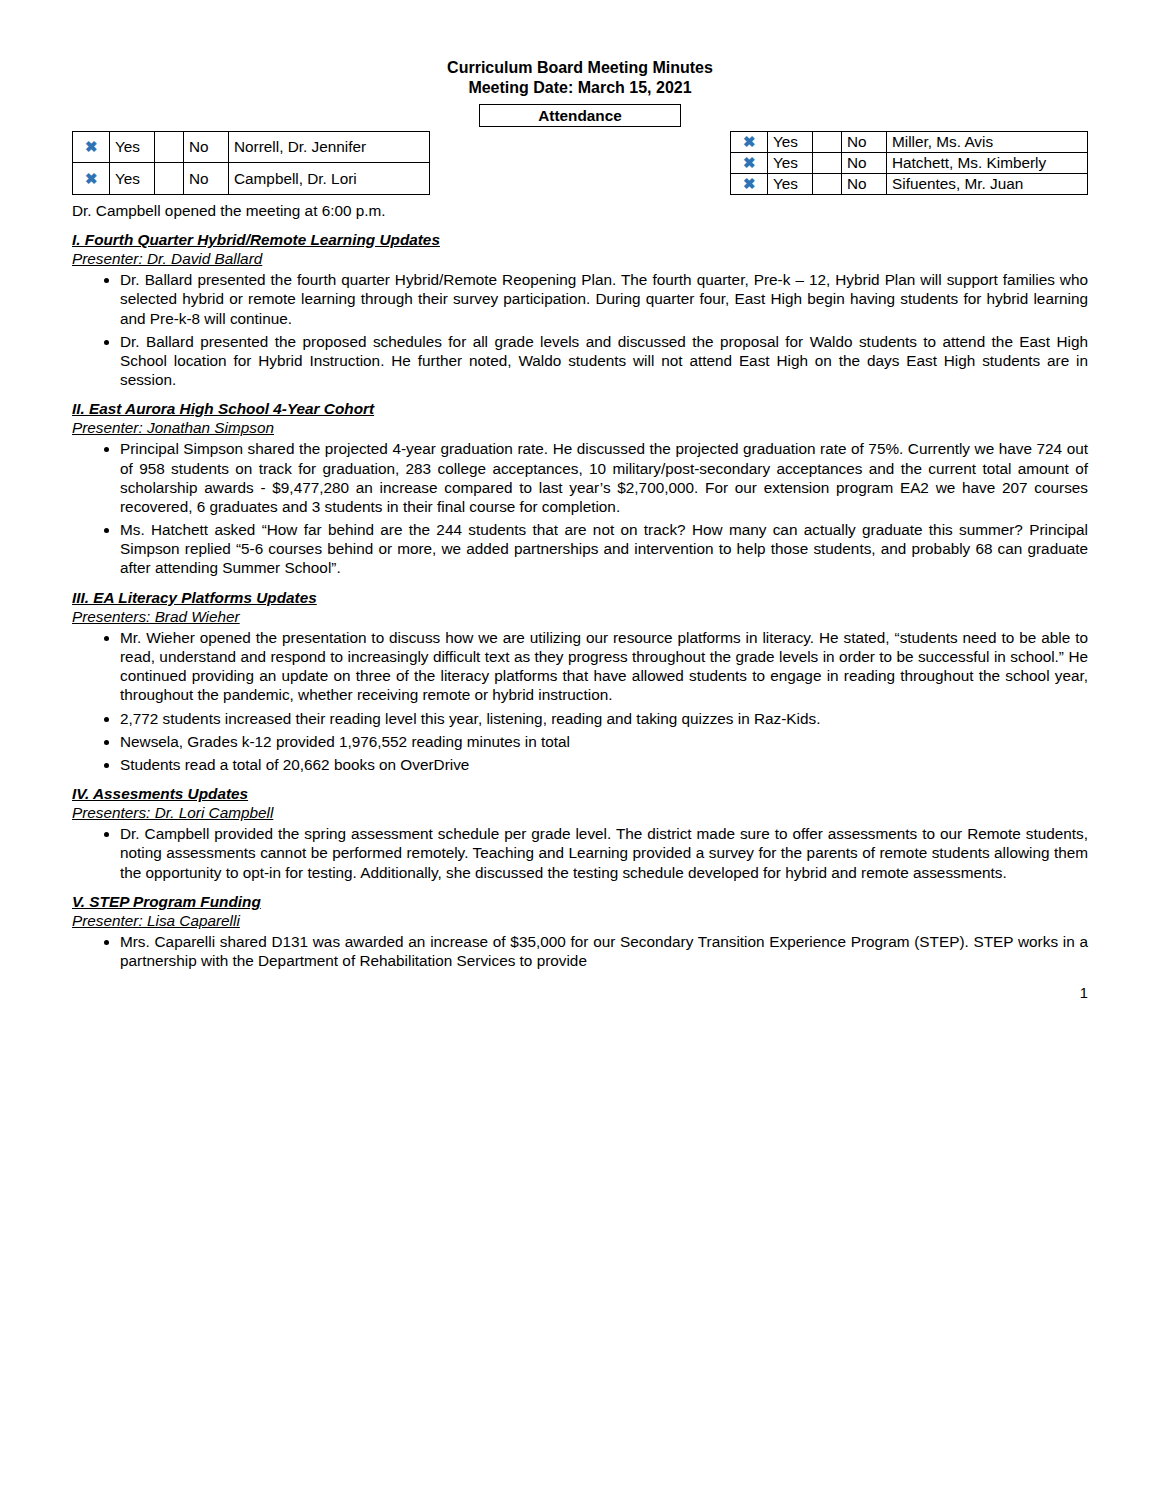Curriculum Board Meeting Minutes
Meeting Date: March 15, 2021
Attendance
| ✖ | Yes | | No | Norrell, Dr. Jennifer |
| ✖ | Yes | | No | Campbell, Dr. Lori |
| ✖ | Yes | | No | Miller, Ms. Avis |
| ✖ | Yes | | No | Hatchett, Ms. Kimberly |
| ✖ | Yes | | No | Sifuentes, Mr. Juan |
Dr. Campbell opened the meeting at 6:00 p.m.
I. Fourth Quarter Hybrid/Remote Learning Updates
Presenter: Dr. David Ballard
Dr. Ballard presented the fourth quarter Hybrid/Remote Reopening Plan. The fourth quarter, Pre-k – 12, Hybrid Plan will support families who selected hybrid or remote learning through their survey participation. During quarter four, East High begin having students for hybrid learning and Pre-k-8 will continue.
Dr. Ballard presented the proposed schedules for all grade levels and discussed the proposal for Waldo students to attend the East High School location for Hybrid Instruction. He further noted, Waldo students will not attend East High on the days East High students are in session.
II. East Aurora High School 4-Year Cohort
Presenter: Jonathan Simpson
Principal Simpson shared the projected 4-year graduation rate. He discussed the projected graduation rate of 75%. Currently we have 724 out of 958 students on track for graduation, 283 college acceptances, 10 military/post-secondary acceptances and the current total amount of scholarship awards - $9,477,280 an increase compared to last year’s $2,700,000. For our extension program EA2 we have 207 courses recovered, 6 graduates and 3 students in their final course for completion.
Ms. Hatchett asked “How far behind are the 244 students that are not on track? How many can actually graduate this summer? Principal Simpson replied “5-6 courses behind or more, we added partnerships and intervention to help those students, and probably 68 can graduate after attending Summer School”.
III. EA Literacy Platforms Updates
Presenters: Brad Wieher
Mr. Wieher opened the presentation to discuss how we are utilizing our resource platforms in literacy. He stated, “students need to be able to read, understand and respond to increasingly difficult text as they progress throughout the grade levels in order to be successful in school.” He continued providing an update on three of the literacy platforms that have allowed students to engage in reading throughout the school year, throughout the pandemic, whether receiving remote or hybrid instruction.
2,772 students increased their reading level this year, listening, reading and taking quizzes in Raz-Kids.
Newsela, Grades k-12 provided 1,976,552 reading minutes in total
Students read a total of 20,662 books on OverDrive
IV. Assesments Updates
Presenters: Dr. Lori Campbell
Dr. Campbell provided the spring assessment schedule per grade level. The district made sure to offer assessments to our Remote students, noting assessments cannot be performed remotely. Teaching and Learning provided a survey for the parents of remote students allowing them the opportunity to opt-in for testing. Additionally, she discussed the testing schedule developed for hybrid and remote assessments.
V. STEP Program Funding
Presenter: Lisa Caparelli
Mrs. Caparelli shared D131 was awarded an increase of $35,000 for our Secondary Transition Experience Program (STEP). STEP works in a partnership with the Department of Rehabilitation Services to provide
1